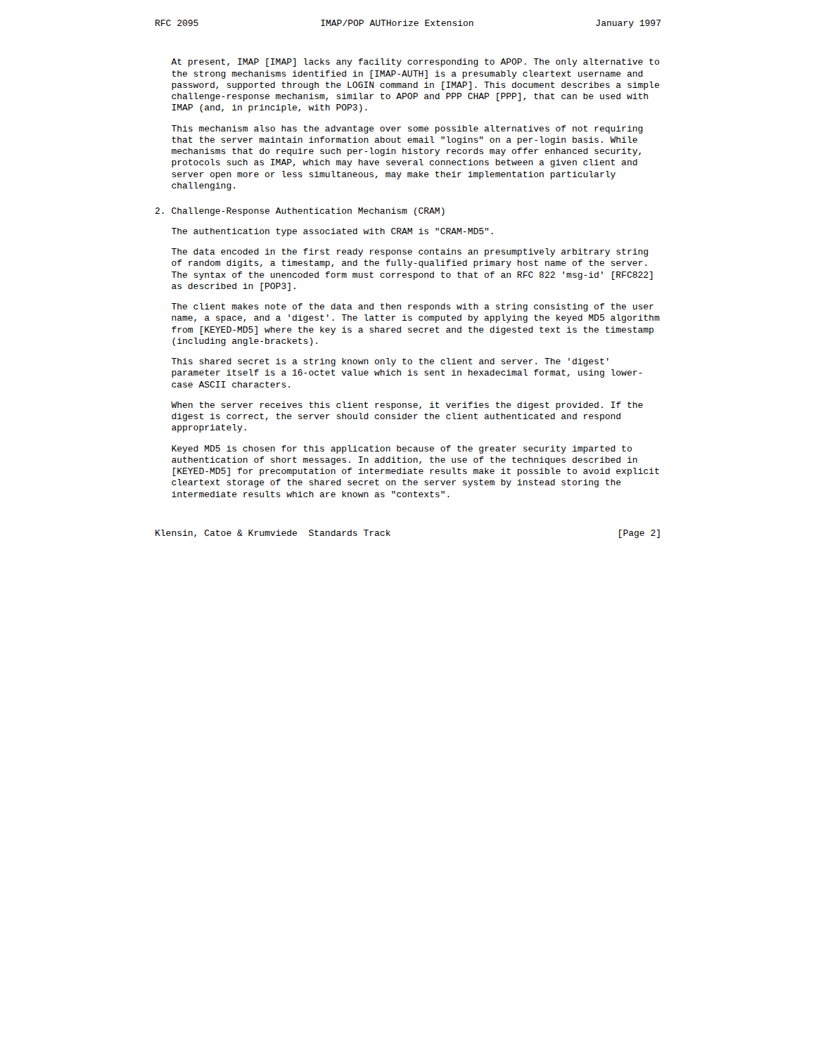RFC 2095 IMAP/POP AUTHorize Extension January 1997
At present, IMAP [IMAP] lacks any facility corresponding to APOP. The only alternative to the strong mechanisms identified in [IMAP-AUTH] is a presumably cleartext username and password, supported through the LOGIN command in [IMAP]. This document describes a simple challenge-response mechanism, similar to APOP and PPP CHAP [PPP], that can be used with IMAP (and, in principle, with POP3).
This mechanism also has the advantage over some possible alternatives of not requiring that the server maintain information about email "logins" on a per-login basis. While mechanisms that do require such per-login history records may offer enhanced security, protocols such as IMAP, which may have several connections between a given client and server open more or less simultaneous, may make their implementation particularly challenging.
2. Challenge-Response Authentication Mechanism (CRAM)
The authentication type associated with CRAM is "CRAM-MD5".
The data encoded in the first ready response contains an presumptively arbitrary string of random digits, a timestamp, and the fully-qualified primary host name of the server. The syntax of the unencoded form must correspond to that of an RFC 822 'msg-id' [RFC822] as described in [POP3].
The client makes note of the data and then responds with a string consisting of the user name, a space, and a 'digest'. The latter is computed by applying the keyed MD5 algorithm from [KEYED-MD5] where the key is a shared secret and the digested text is the timestamp (including angle-brackets).
This shared secret is a string known only to the client and server. The 'digest' parameter itself is a 16-octet value which is sent in hexadecimal format, using lower-case ASCII characters.
When the server receives this client response, it verifies the digest provided. If the digest is correct, the server should consider the client authenticated and respond appropriately.
Keyed MD5 is chosen for this application because of the greater security imparted to authentication of short messages. In addition, the use of the techniques described in [KEYED-MD5] for precomputation of intermediate results make it possible to avoid explicit cleartext storage of the shared secret on the server system by instead storing the intermediate results which are known as "contexts".
Klensin, Catoe & Krumviede Standards Track [Page 2]